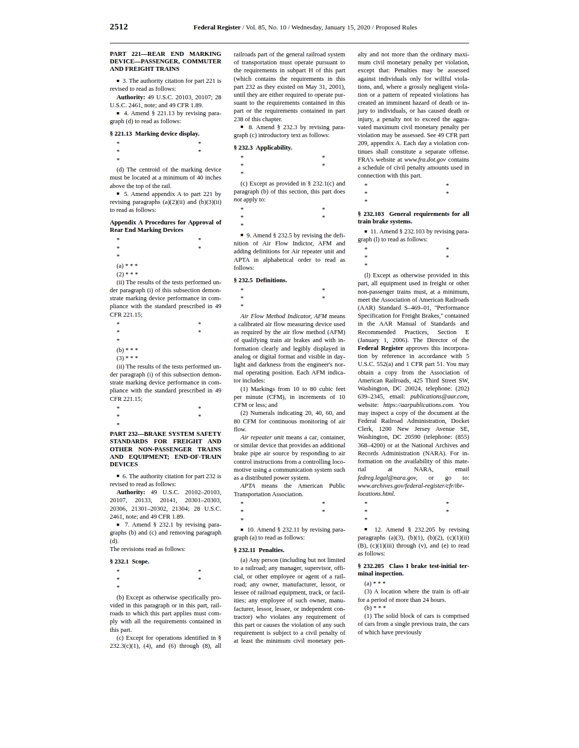2512
Federal Register / Vol. 85, No. 10 / Wednesday, January 15, 2020 / Proposed Rules
PART 221—REAR END MARKING DEVICE—PASSENGER, COMMUTER AND FREIGHT TRAINS
3. The authority citation for part 221 is revised to read as follows:
Authority: 49 U.S.C. 20103, 20107; 28 U.S.C. 2461, note; and 49 CFR 1.89.
4. Amend § 221.13 by revising paragraph (d) to read as follows:
§ 221.13 Marking device display.
* * * * *
(d) The centroid of the marking device must be located at a minimum of 40 inches above the top of the rail.
5. Amend appendix A to part 221 by revising paragraphs (a)(2)(ii) and (b)(3)(ii) to read as follows:
Appendix A Procedures for Approval of Rear End Marking Devices
* * * * *
(a) * * *
(2) * * *
(ii) The results of the tests performed under paragraph (i) of this subsection demonstrate marking device performance in compliance with the standard prescribed in 49 CFR 221.15;
* * * * *
(b) * * *
(3) * * *
(ii) The results of the tests performed under paragraph (i) of this subsection demonstrate marking device performance in compliance with the standard prescribed in 49 CFR 221.15;
* * * * *
PART 232—BRAKE SYSTEM SAFETY STANDARDS FOR FREIGHT AND OTHER NON-PASSENGER TRAINS AND EQUIPMENT; END-OF-TRAIN DEVICES
6. The authority citation for part 232 is revised to read as follows:
Authority: 49 U.S.C. 20102–20103, 20107, 20133, 20141, 20301–20303, 20306, 21301–20302, 21304; 28 U.S.C. 2461, note; and 49 CFR 1.89.
7. Amend § 232.1 by revising paragraphs (b) and (c) and removing paragraph (d).
The revisions read as follows:
§ 232.1 Scope.
* * * * *
(b) Except as otherwise specifically provided in this paragraph or in this part, railroads to which this part applies must comply with all the requirements contained in this part.
(c) Except for operations identified in § 232.3(c)(1), (4), and (6) through (8), all railroads part of the general railroad system of transportation must operate pursuant to the requirements in subpart H of this part (which contains the requirements in this part 232 as they existed on May 31, 2001), until they are either required to operate pursuant to the requirements contained in this part or the requirements contained in part 238 of this chapter.
8. Amend § 232.3 by revising paragraph (c) introductory text as follows:
§ 232.3 Applicability.
* * * * *
(c) Except as provided in § 232.1(c) and paragraph (b) of this section, this part does not apply to:
* * * * *
9. Amend § 232.5 by revising the definition of Air Flow Indictor, AFM and adding definitions for Air repeater unit and APTA in alphabetical order to read as follows:
§ 232.5 Definitions.
* * * * *
Air Flow Method Indicator, AFM means a calibrated air flow measuring device used as required by the air flow method (AFM) of qualifying train air brakes and with information clearly and legibly displayed in analog or digital format and visible in daylight and darkness from the engineer's normal operating position. Each AFM indicator includes:
(1) Markings from 10 to 80 cubic feet per minute (CFM), in increments of 10 CFM or less; and
(2) Numerals indicating 20, 40, 60, and 80 CFM for continuous monitoring of air flow.
Air repeater unit means a car, container, or similar device that provides an additional brake pipe air source by responding to air control instructions from a controlling locomotive using a communication system such as a distributed power system.
APTA means the American Public Transportation Association.
* * * * *
10. Amend § 232.11 by revising paragraph (a) to read as follows:
§ 232.11 Penalties.
(a) Any person (including but not limited to a railroad; any manager, supervisor, official, or other employee or agent of a railroad; any owner, manufacturer, lessor, or lessee of railroad equipment, track, or facilities; any employee of such owner, manufacturer, lessor, lessee, or independent contractor) who violates any requirement of this part or causes the violation of any such requirement is subject to a civil penalty of at least the minimum civil monetary penalty and not more than the ordinary maximum civil monetary penalty per violation, except that: Penalties may be assessed against individuals only for willful violations, and, where a grossly negligent violation or a pattern of repeated violations has created an imminent hazard of death or injury to individuals, or has caused death or injury, a penalty not to exceed the aggravated maximum civil monetary penalty per violation may be assessed. See 49 CFR part 209, appendix A. Each day a violation continues shall constitute a separate offense. FRA's website at www.fra.dot.gov contains a schedule of civil penalty amounts used in connection with this part.
* * * * *
§ 232.103 General requirements for all train brake systems.
11. Amend § 232.103 by revising paragraph (l) to read as follows:
* * * * *
(l) Except as otherwise provided in this part, all equipment used in freight or other non-passenger trains must, at a minimum, meet the Association of American Railroads (AAR) Standard S–469–01, ''Performance Specification for Freight Brakes,'' contained in the AAR Manual of Standards and Recommended Practices, Section E (January 1, 2006). The Director of the Federal Register approves this incorporation by reference in accordance with 5 U.S.C. 552(a) and 1 CFR part 51. You may obtain a copy from the Association of American Railroads, 425 Third Street SW, Washington, DC 20024, telephone: (202) 639–2345, email: publications@aar.com, website: https://aarpublications.com. You may inspect a copy of the document at the Federal Railroad Administration, Docket Clerk, 1200 New Jersey Avenue SE, Washington, DC 20590 (telephone: (855) 368–4200) or at the National Archives and Records Administration (NARA). For information on the availability of this material at NARA, email fedreg.legal@nara.gov, or go to: www.archives.gov/federal-register/cfr/ibr-locations.html.
* * * * *
12. Amend § 232.205 by revising paragraphs (a)(3), (b)(1), (b)(2), (c)(1)(ii)(B), (c)(1)(iii) through (v), and (e) to read as follows:
§ 232.205 Class I brake test-initial terminal inspection.
(a) * * *
(3) A location where the train is off-air for a period of more than 24 hours.
(b) * * *
(1) The solid block of cars is comprised of cars from a single previous train, the cars of which have previously